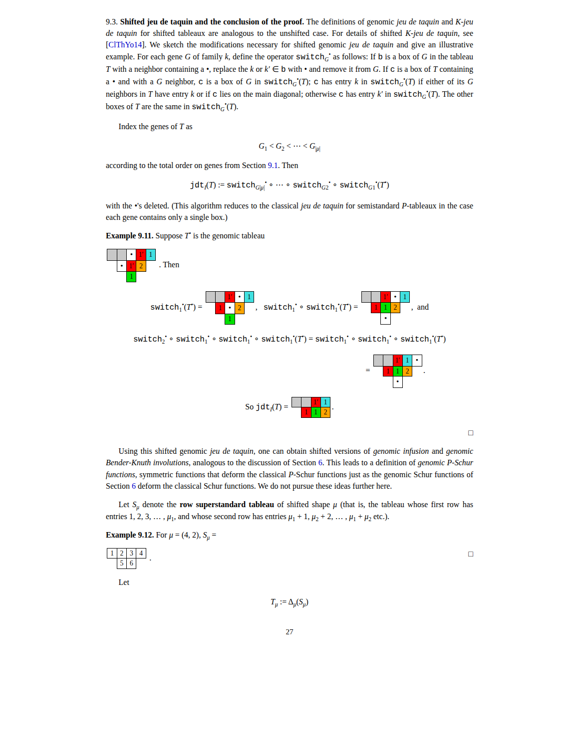9.3. Shifted jeu de taquin and the conclusion of the proof. The definitions of genomic jeu de taquin and K-jeu de taquin for shifted tableaux are analogous to the unshifted case. For details of shifted K-jeu de taquin, see [ClThYo14]. We sketch the modifications necessary for shifted genomic jeu de taquin and give an illustrative example. For each gene G of family k, define the operator switchG• as follows: If b is a box of G in the tableau T with a neighbor containing a •, replace the k or k′ ∈ b with • and remove it from G. If c is a box of T containing a • and with a G neighbor, c is a box of G in switchG•(T); c has entry k in switchG•(T) if either of its G neighbors in T have entry k or if c lies on the main diagonal; otherwise c has entry k′ in switchG•(T). The other boxes of T are the same in switchG•(T).
Index the genes of T as
G1 < G2 < ⋯ < G|μ|
according to the total order on genes from Section 9.1. Then
jdtI(T) := switchG|μ|• ∘ ⋯ ∘ switchG2• ∘ switchG1•(T•)
with the •'s deleted. (This algorithm reduces to the classical jeu de taquin for semistandard P-tableaux in the case each gene contains only a single box.)
Example 9.11. Suppose T• is the genomic tableau
| | | • | 1′ | 1 |
| | • | 1′ | 2 | |
| | | 1 | | |
. Then
switch1•(T•) =
| | | 1′ | • | 1 |
| | 1 | • | 2 | |
| | | 1 | | |
, switch1• ∘ switch1•(T•) =
| | | 1′ | • | 1 |
| | 1 | 1 | 2 | |
| | | • | | |
, and
switch2• ∘ switch1• ∘ switch1• ∘ switch1•(T•) = switch1• ∘ switch1• ∘ switch1•(T•)
=
| | | 1′ | 1 | • |
| | 1 | 1 | 2 | |
| | | • | | |
.
So jdtI(T) =
| | | 1′ | 1 |
| | 1 | 1 | 2 |
.
□
Using this shifted genomic jeu de taquin, one can obtain shifted versions of genomic infusion and genomic Bender-Knuth involutions, analogous to the discussion of Section 6. This leads to a definition of genomic P-Schur functions, symmetric functions that deform the classical P-Schur functions just as the genomic Schur functions of Section 6 deform the classical Schur functions. We do not pursue these ideas further here.
Let Sμ denote the row superstandard tableau of shifted shape μ (that is, the tableau whose first row has entries 1, 2, 3, … , μ1, and whose second row has entries μ1 + 1, μ2 + 2, … , μ1 + μ2 etc.).
Example 9.12. For μ = (4, 2), Sμ =
| 1 | 2 | 3 | 4 |
| | 5 | 6 | |
. □
Let
Tμ := Δμ(Sμ)
27